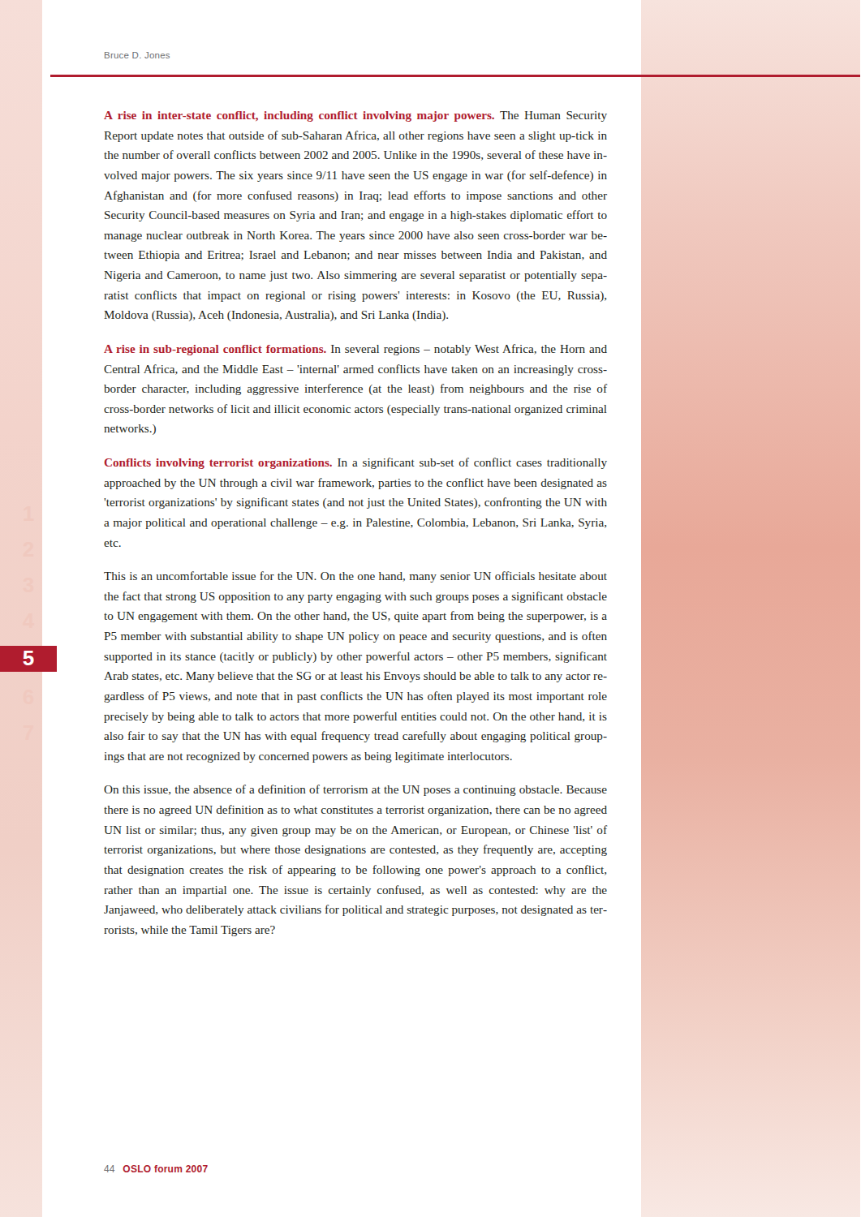Bruce D. Jones
1
2
3
4
5
6
7
A rise in inter-state conflict, including conflict involving major powers. The Human Security Report update notes that outside of sub-Saharan Africa, all other regions have seen a slight up-tick in the number of overall conflicts between 2002 and 2005. Unlike in the 1990s, several of these have involved major powers. The six years since 9/11 have seen the US engage in war (for self-defence) in Afghanistan and (for more confused reasons) in Iraq; lead efforts to impose sanctions and other Security Council-based measures on Syria and Iran; and engage in a high-stakes diplomatic effort to manage nuclear outbreak in North Korea. The years since 2000 have also seen cross-border war between Ethiopia and Eritrea; Israel and Lebanon; and near misses between India and Pakistan, and Nigeria and Cameroon, to name just two. Also simmering are several separatist or potentially separatist conflicts that impact on regional or rising powers' interests: in Kosovo (the EU, Russia), Moldova (Russia), Aceh (Indonesia, Australia), and Sri Lanka (India).
A rise in sub-regional conflict formations. In several regions – notably West Africa, the Horn and Central Africa, and the Middle East – 'internal' armed conflicts have taken on an increasingly cross-border character, including aggressive interference (at the least) from neighbours and the rise of cross-border networks of licit and illicit economic actors (especially trans-national organized criminal networks.)
Conflicts involving terrorist organizations. In a significant sub-set of conflict cases traditionally approached by the UN through a civil war framework, parties to the conflict have been designated as 'terrorist organizations' by significant states (and not just the United States), confronting the UN with a major political and operational challenge – e.g. in Palestine, Colombia, Lebanon, Sri Lanka, Syria, etc.
This is an uncomfortable issue for the UN. On the one hand, many senior UN officials hesitate about the fact that strong US opposition to any party engaging with such groups poses a significant obstacle to UN engagement with them. On the other hand, the US, quite apart from being the superpower, is a P5 member with substantial ability to shape UN policy on peace and security questions, and is often supported in its stance (tacitly or publicly) by other powerful actors – other P5 members, significant Arab states, etc. Many believe that the SG or at least his Envoys should be able to talk to any actor regardless of P5 views, and note that in past conflicts the UN has often played its most important role precisely by being able to talk to actors that more powerful entities could not. On the other hand, it is also fair to say that the UN has with equal frequency tread carefully about engaging political groupings that are not recognized by concerned powers as being legitimate interlocutors.
On this issue, the absence of a definition of terrorism at the UN poses a continuing obstacle. Because there is no agreed UN definition as to what constitutes a terrorist organization, there can be no agreed UN list or similar; thus, any given group may be on the American, or European, or Chinese 'list' of terrorist organizations, but where those designations are contested, as they frequently are, accepting that designation creates the risk of appearing to be following one power's approach to a conflict, rather than an impartial one. The issue is certainly confused, as well as contested: why are the Janjaweed, who deliberately attack civilians for political and strategic purposes, not designated as terrorists, while the Tamil Tigers are?
44 OSLO forum 2007